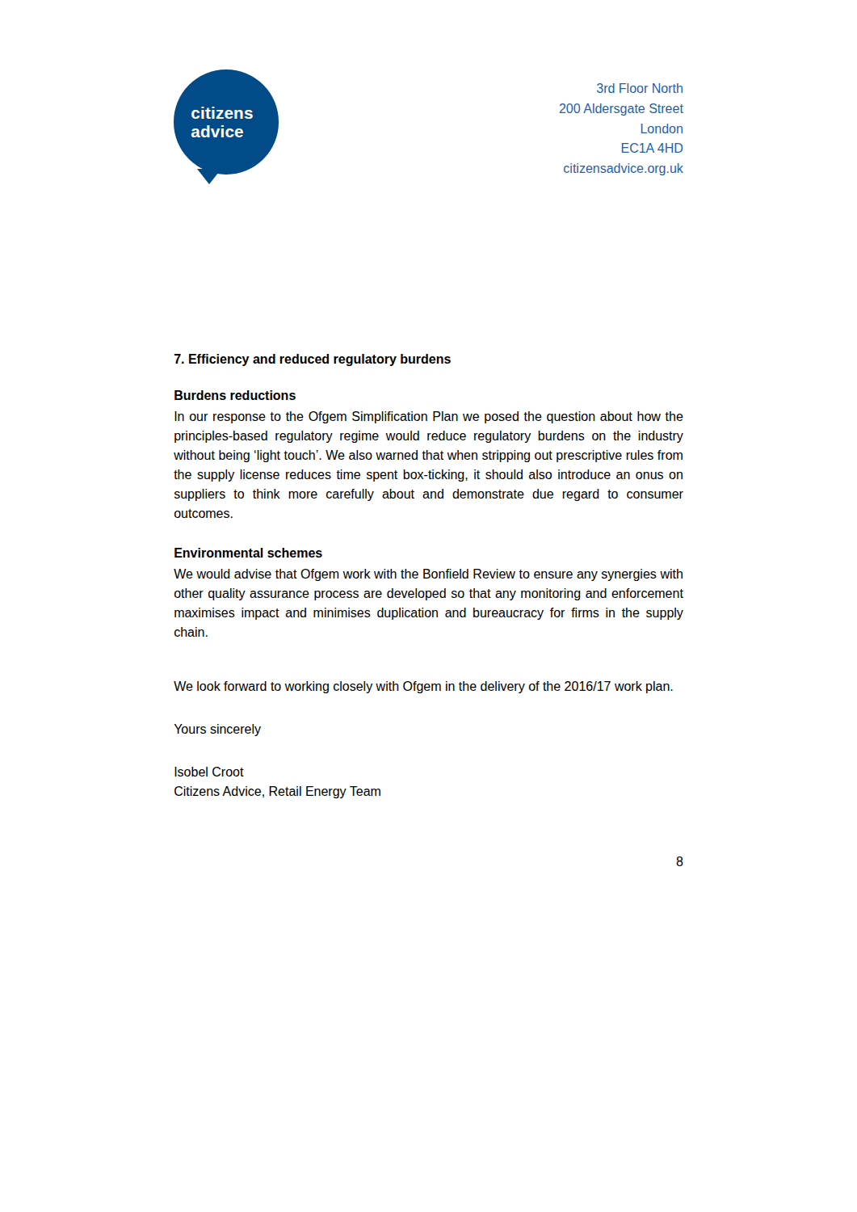citizens advice
3rd Floor North
200 Aldersgate Street
London
EC1A 4HD
citizensadvice.org.uk
7. Efficiency and reduced regulatory burdens
Burdens reductions
In our response to the Ofgem Simplification Plan we posed the question about how the principles-based regulatory regime would reduce regulatory burdens on the industry without being ‘light touch’. We also warned that when stripping out prescriptive rules from the supply license reduces time spent box-ticking, it should also introduce an onus on suppliers to think more carefully about and demonstrate due regard to consumer outcomes.
Environmental schemes
We would advise that Ofgem work with the Bonfield Review to ensure any synergies with other quality assurance process are developed so that any monitoring and enforcement maximises impact and minimises duplication and bureaucracy for firms in the supply chain.
We look forward to working closely with Ofgem in the delivery of the 2016/17 work plan.
Yours sincerely
Isobel Croot
Citizens Advice, Retail Energy Team
8